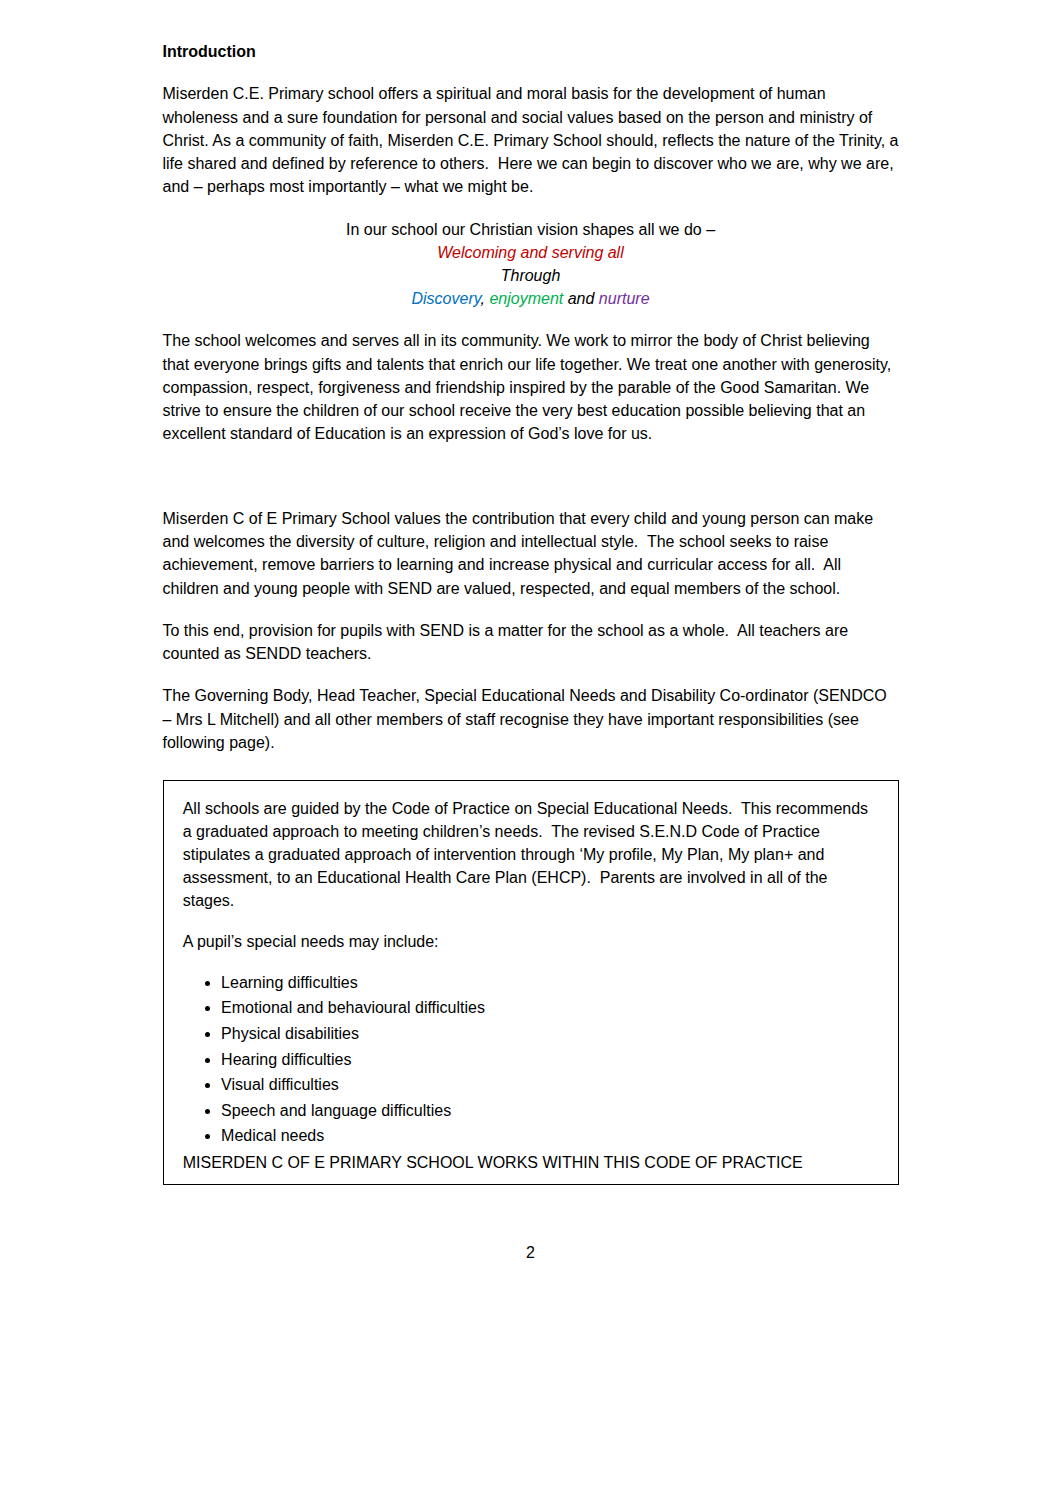Introduction
Miserden C.E. Primary school offers a spiritual and moral basis for the development of human wholeness and a sure foundation for personal and social values based on the person and ministry of Christ. As a community of faith, Miserden C.E. Primary School should, reflects the nature of the Trinity, a life shared and defined by reference to others. Here we can begin to discover who we are, why we are, and – perhaps most importantly – what we might be.
In our school our Christian vision shapes all we do –
Welcoming and serving all
Through
Discovery, enjoyment and nurture
The school welcomes and serves all in its community. We work to mirror the body of Christ believing that everyone brings gifts and talents that enrich our life together. We treat one another with generosity, compassion, respect, forgiveness and friendship inspired by the parable of the Good Samaritan. We strive to ensure the children of our school receive the very best education possible believing that an excellent standard of Education is an expression of God’s love for us.
Miserden C of E Primary School values the contribution that every child and young person can make and welcomes the diversity of culture, religion and intellectual style. The school seeks to raise achievement, remove barriers to learning and increase physical and curricular access for all. All children and young people with SEND are valued, respected, and equal members of the school.
To this end, provision for pupils with SEND is a matter for the school as a whole. All teachers are counted as SENDD teachers.
The Governing Body, Head Teacher, Special Educational Needs and Disability Co-ordinator (SENDCO – Mrs L Mitchell) and all other members of staff recognise they have important responsibilities (see following page).
All schools are guided by the Code of Practice on Special Educational Needs. This recommends a graduated approach to meeting children’s needs. The revised S.E.N.D Code of Practice stipulates a graduated approach of intervention through ‘My profile, My Plan, My plan+ and assessment, to an Educational Health Care Plan (EHCP). Parents are involved in all of the stages.
A pupil’s special needs may include:
Learning difficulties
Emotional and behavioural difficulties
Physical disabilities
Hearing difficulties
Visual difficulties
Speech and language difficulties
Medical needs
MISERDEN C OF E PRIMARY SCHOOL WORKS WITHIN THIS CODE OF PRACTICE
2